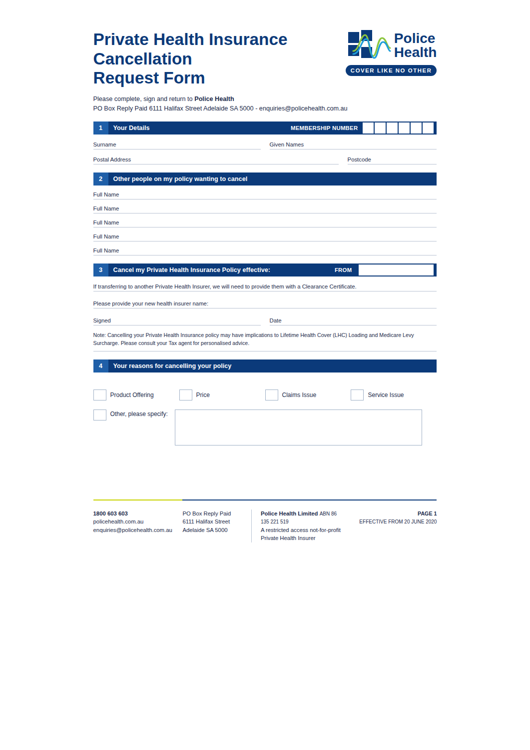Private Health Insurance Cancellation
Request Form
Police
Health
COVER LIKE NO OTHER
Please complete, sign and return to Police Health
PO Box Reply Paid 6111 Halifax Street Adelaide SA 5000 - enquiries@policehealth.com.au
1
Your Details
MEMBERSHIP NUMBER
Surname
Given Names
Postal Address
Postcode
2
Other people on my policy wanting to cancel
Full Name
Full Name
Full Name
Full Name
Full Name
3
Cancel my Private Health Insurance Policy effective:
FROM
If transferring to another Private Health Insurer, we will need to provide them with a Clearance Certificate.
Please provide your new health insurer name:
Signed
Date
Note: Cancelling your Private Health Insurance policy may have implications to Lifetime Health Cover (LHC) Loading and Medicare Levy Surcharge. Please consult your Tax agent for personalised advice.
4
Your reasons for cancelling your policy
Product Offering
Price
Claims Issue
Service Issue
Other, please specify:
1800 603 603
policehealth.com.au
enquiries@policehealth.com.au
PO Box Reply Paid
6111 Halifax Street
Adelaide SA 5000
Police Health Limited ABN 86 135 221 519
A restricted access not-for-profit
Private Health Insurer
PAGE 1
EFFECTIVE FROM 20 JUNE 2020